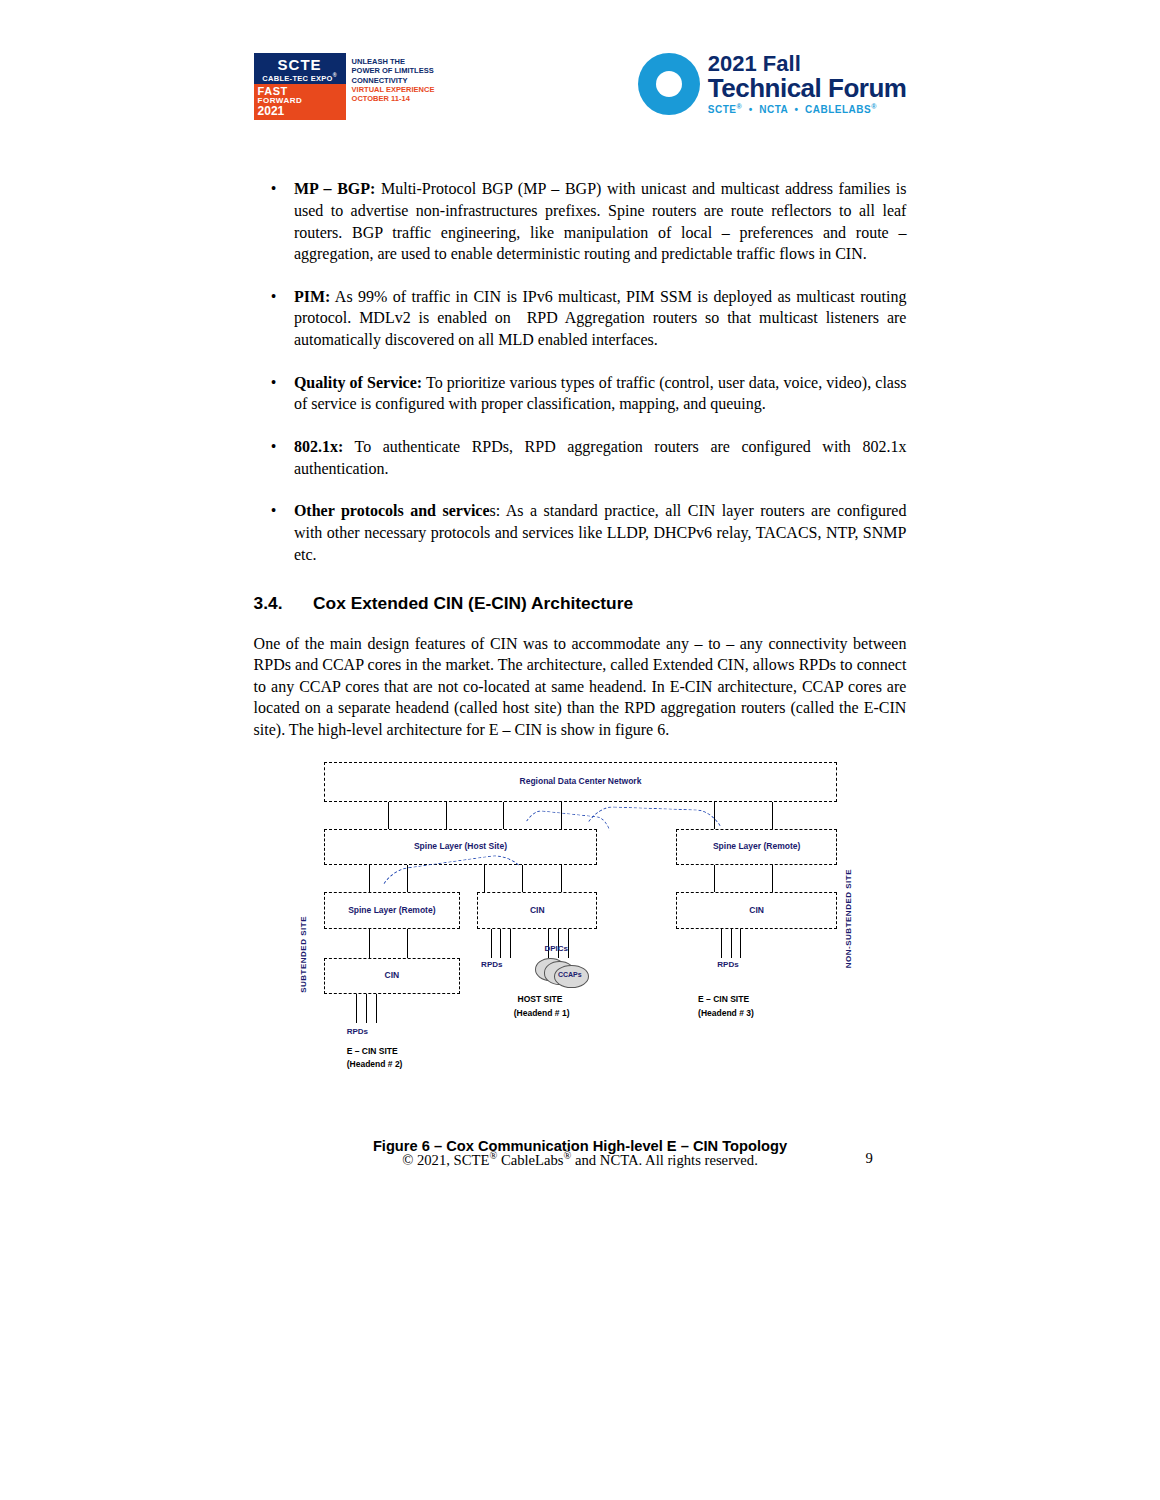SCTE
CABLE-TEC EXPO®
FAST
FORWARD
2021
UNLEASH THE
POWER OF LIMITLESS
CONNECTIVITY
VIRTUAL EXPERIENCE
OCTOBER 11-14
2021 Fall
Technical Forum
SCTE® • NCTA • CABLELABS®
MP – BGP: Multi-Protocol BGP (MP – BGP) with unicast and multicast address families is used to advertise non-infrastructures prefixes. Spine routers are route reflectors to all leaf routers. BGP traffic engineering, like manipulation of local – preferences and route – aggregation, are used to enable deterministic routing and predictable traffic flows in CIN.
PIM: As 99% of traffic in CIN is IPv6 multicast, PIM SSM is deployed as multicast routing protocol. MDLv2 is enabled on RPD Aggregation routers so that multicast listeners are automatically discovered on all MLD enabled interfaces.
Quality of Service: To prioritize various types of traffic (control, user data, voice, video), class of service is configured with proper classification, mapping, and queuing.
802.1x: To authenticate RPDs, RPD aggregation routers are configured with 802.1x authentication.
Other protocols and services: As a standard practice, all CIN layer routers are configured with other necessary protocols and services like LLDP, DHCPv6 relay, TACACS, NTP, SNMP etc.
3.4. Cox Extended CIN (E-CIN) Architecture
One of the main design features of CIN was to accommodate any – to – any connectivity between RPDs and CCAP cores in the market. The architecture, called Extended CIN, allows RPDs to connect to any CCAP cores that are not co-located at same headend. In E-CIN architecture, CCAP cores are located on a separate headend (called host site) than the RPD aggregation routers (called the E-CIN site). The high-level architecture for E – CIN is show in figure 6.
Regional Data Center Network
Spine Layer (Host Site)
Spine Layer (Remote)
Spine Layer (Remote)
CIN
CIN
CIN
RPDs
DPICs
RPDs
RPDs
CCAPs
HOST SITE
(Headend # 1)
E – CIN SITE
(Headend # 3)
E – CIN SITE
(Headend # 2)
SUBTENDED SITE
NON-SUBTENDED SITE
Figure 6 – Cox Communication High-level E – CIN Topology
© 2021, SCTE® CableLabs® and NCTA. All rights reserved.
9